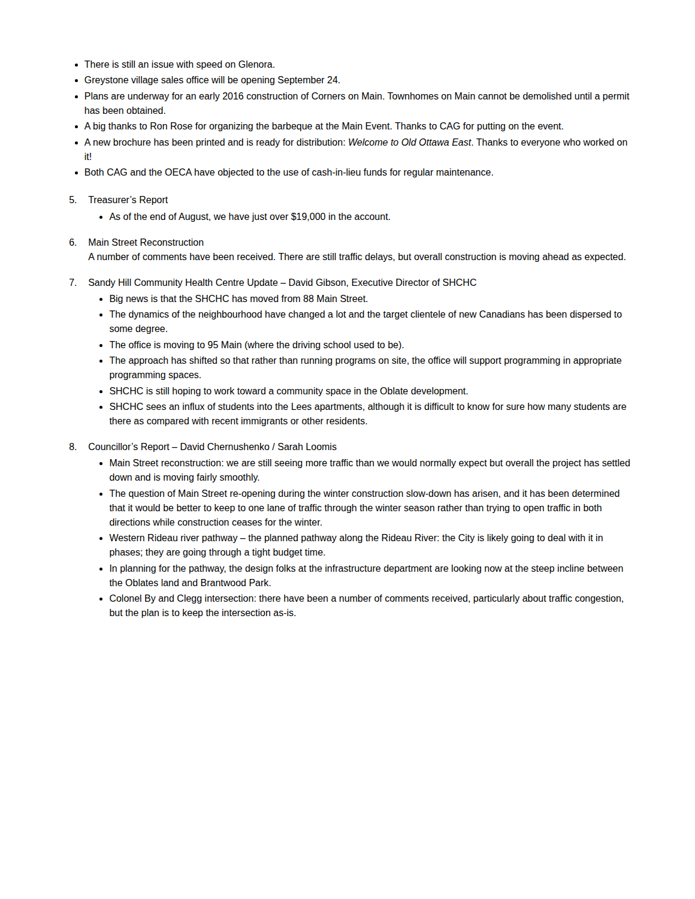There is still an issue with speed on Glenora.
Greystone village sales office will be opening September 24.
Plans are underway for an early 2016 construction of Corners on Main. Townhomes on Main cannot be demolished until a permit has been obtained.
A big thanks to Ron Rose for organizing the barbeque at the Main Event. Thanks to CAG for putting on the event.
A new brochure has been printed and is ready for distribution: Welcome to Old Ottawa East. Thanks to everyone who worked on it!
Both CAG and the OECA have objected to the use of cash-in-lieu funds for regular maintenance.
5. Treasurer’s Report
As of the end of August, we have just over $19,000 in the account.
6. Main Street Reconstruction A number of comments have been received. There are still traffic delays, but overall construction is moving ahead as expected.
7. Sandy Hill Community Health Centre Update – David Gibson, Executive Director of SHCHC
Big news is that the SHCHC has moved from 88 Main Street.
The dynamics of the neighbourhood have changed a lot and the target clientele of new Canadians has been dispersed to some degree.
The office is moving to 95 Main (where the driving school used to be).
The approach has shifted so that rather than running programs on site, the office will support programming in appropriate programming spaces.
SHCHC is still hoping to work toward a community space in the Oblate development.
SHCHC sees an influx of students into the Lees apartments, although it is difficult to know for sure how many students are there as compared with recent immigrants or other residents.
8. Councillor’s Report – David Chernushenko / Sarah Loomis
Main Street reconstruction: we are still seeing more traffic than we would normally expect but overall the project has settled down and is moving fairly smoothly.
The question of Main Street re-opening during the winter construction slow-down has arisen, and it has been determined that it would be better to keep to one lane of traffic through the winter season rather than trying to open traffic in both directions while construction ceases for the winter.
Western Rideau river pathway – the planned pathway along the Rideau River: the City is likely going to deal with it in phases; they are going through a tight budget time.
In planning for the pathway, the design folks at the infrastructure department are looking now at the steep incline between the Oblates land and Brantwood Park.
Colonel By and Clegg intersection: there have been a number of comments received, particularly about traffic congestion, but the plan is to keep the intersection as-is.